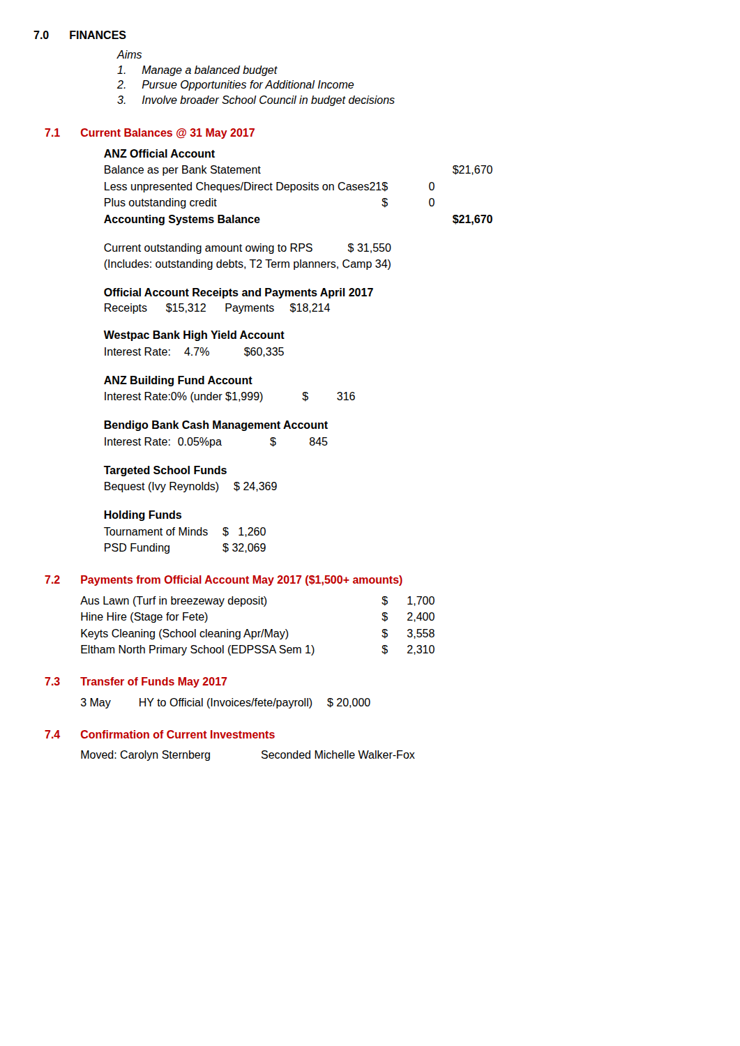7.0 FINANCES
Aims 1. Manage a balanced budget 2. Pursue Opportunities for Additional Income 3. Involve broader School Council in budget decisions
7.1 Current Balances @ 31 May 2017
| ANZ Official Account |
| Balance as per Bank Statement | | | $21,670 |
| Less unpresented Cheques/Direct Deposits on Cases21 | $ | 0 | |
| Plus outstanding credit | $ | 0 | |
| Accounting Systems Balance | | | $21,670 |
| Current outstanding amount owing to RPS | $ 31,550 |
| (Includes: outstanding debts, T2 Term planners, Camp 34) |
Official Account Receipts and Payments April 2017
Receipts $15,312 Payments $18,214
| Westpac Bank High Yield Account |
| Interest Rate: | 4.7% | $60,335 |
| ANZ Building Fund Account |
| Interest Rate: | 0% (under $1,999) | $ | 316 |
| Bendigo Bank Cash Management Account |
| Interest Rate: | 0.05%pa | $ | 845 |
| Targeted School Funds |
| Bequest (Ivy Reynolds) | $ 24,369 |
| Holding Funds |
| Tournament of Minds | $ 1,260 |
| PSD Funding | $ 32,069 |
7.2 Payments from Official Account May 2017 ($1,500+ amounts)
| Aus Lawn (Turf in breezeway deposit) | $ | 1,700 |
| Hine Hire (Stage for Fete) | $ | 2,400 |
| Keyts Cleaning (School cleaning Apr/May) | $ | 3,558 |
| Eltham North Primary School (EDPSSA Sem 1) | $ | 2,310 |
7.3 Transfer of Funds May 2017
| 3 May | HY to Official (Invoices/fete/payroll) | $ 20,000 |
7.4 Confirmation of Current Investments
Moved: Carolyn SternbergSeconded Michelle Walker-Fox